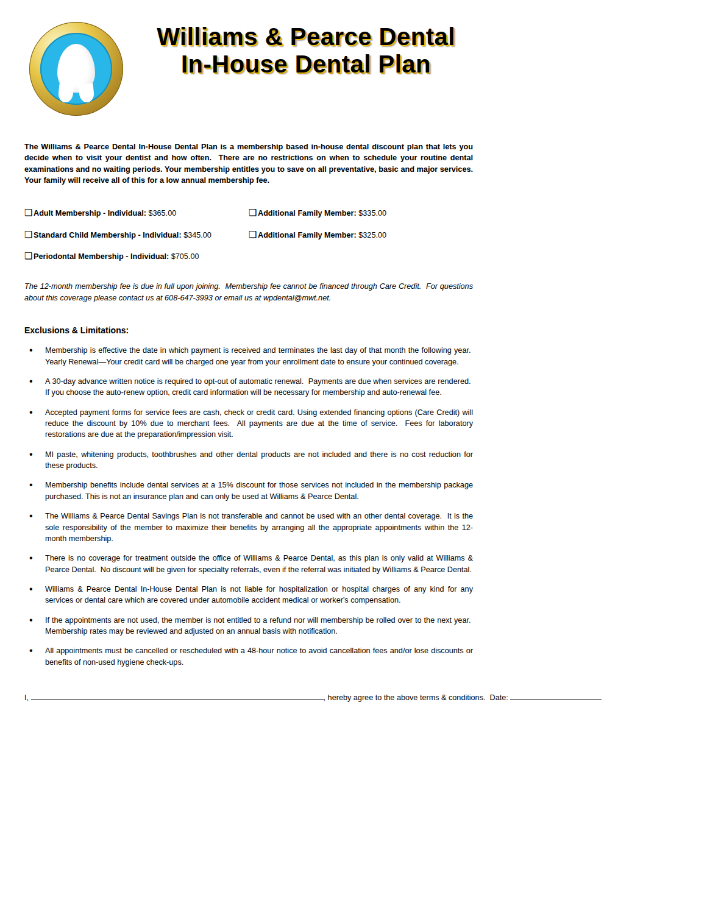✦
Williams & Pearce Dental In-House Dental Plan
The Williams & Pearce Dental In-House Dental Plan is a membership based in-house dental discount plan that lets you decide when to visit your dentist and how often. There are no restrictions on when to schedule your routine dental examinations and no waiting periods. Your membership entitles you to save on all preventative, basic and major services. Your family will receive all of this for a low annual membership fee.
❑Adult Membership - Individual: $365.00
❑Additional Family Member: $335.00
❑Standard Child Membership - Individual: $345.00
❑Additional Family Member: $325.00
❑Periodontal Membership - Individual: $705.00
The 12-month membership fee is due in full upon joining. Membership fee cannot be financed through Care Credit. For questions about this coverage please contact us at 608-647-3993 or email us at wpdental@mwt.net.
Exclusions & Limitations:
Membership is effective the date in which payment is received and terminates the last day of that month the following year. Yearly Renewal—Your credit card will be charged one year from your enrollment date to ensure your continued coverage.
A 30-day advance written notice is required to opt-out of automatic renewal. Payments are due when services are rendered. If you choose the auto-renew option, credit card information will be necessary for membership and auto-renewal fee.
Accepted payment forms for service fees are cash, check or credit card. Using extended financing options (Care Credit) will reduce the discount by 10% due to merchant fees. All payments are due at the time of service. Fees for laboratory restorations are due at the preparation/impression visit.
MI paste, whitening products, toothbrushes and other dental products are not included and there is no cost reduction for these products.
Membership benefits include dental services at a 15% discount for those services not included in the membership package purchased. This is not an insurance plan and can only be used at Williams & Pearce Dental.
The Williams & Pearce Dental Savings Plan is not transferable and cannot be used with an other dental coverage. It is the sole responsibility of the member to maximize their benefits by arranging all the appropriate appointments within the 12-month membership.
There is no coverage for treatment outside the office of Williams & Pearce Dental, as this plan is only valid at Williams & Pearce Dental. No discount will be given for specialty referrals, even if the referral was initiated by Williams & Pearce Dental.
Williams & Pearce Dental In-House Dental Plan is not liable for hospitalization or hospital charges of any kind for any services or dental care which are covered under automobile accident medical or worker's compensation.
If the appointments are not used, the member is not entitled to a refund nor will membership be rolled over to the next year. Membership rates may be reviewed and adjusted on an annual basis with notification.
All appointments must be cancelled or rescheduled with a 48-hour notice to avoid cancellation fees and/or lose discounts or benefits of non-used hygiene check-ups.
I, , hereby agree to the above terms & conditions. Date: